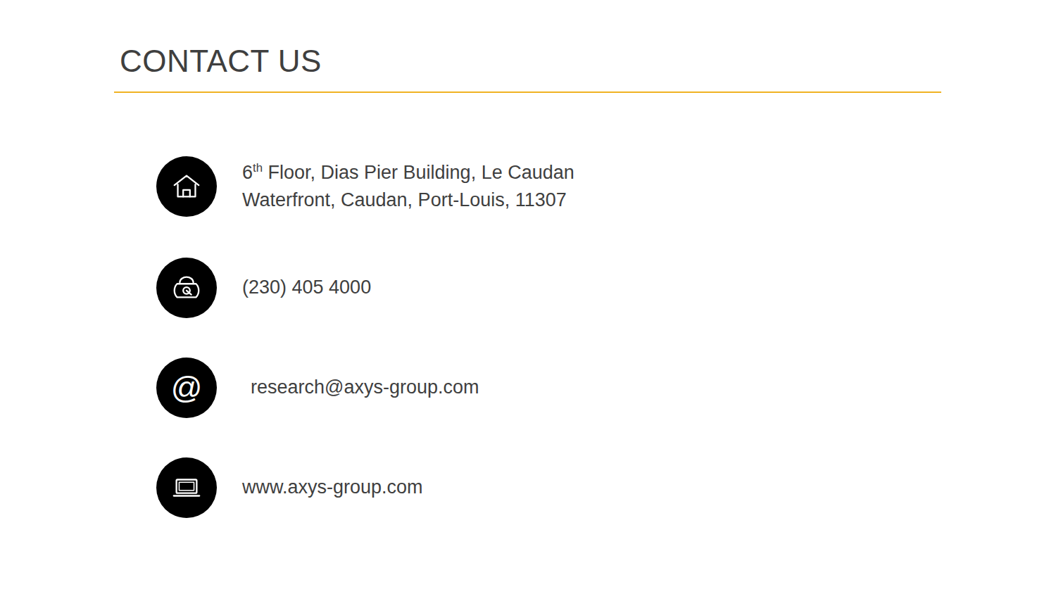CONTACT US
6th Floor, Dias Pier Building, Le Caudan
Waterfront, Caudan, Port-Louis, 11307
(230) 405 4000
@
research@axys-group.com
www.axys-group.com